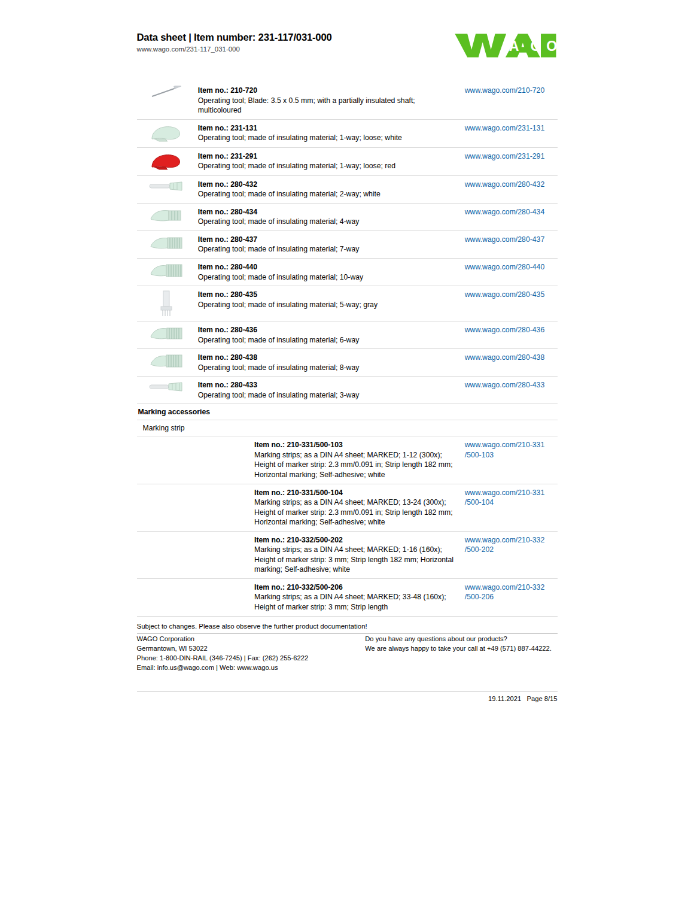Data sheet | Item number: 231-117/031-000
www.wago.com/231-117_031-000
O A G
| | Item no.: 210-720 Operating tool; Blade: 3.5 x 0.5 mm; with a partially insulated shaft; multicoloured | www.wago.com/210-720 |
| | Item no.: 231-131 Operating tool; made of insulating material; 1-way; loose; white | www.wago.com/231-131 |
| | Item no.: 231-291 Operating tool; made of insulating material; 1-way; loose; red | www.wago.com/231-291 |
| | Item no.: 280-432 Operating tool; made of insulating material; 2-way; white | www.wago.com/280-432 |
| | Item no.: 280-434 Operating tool; made of insulating material; 4-way | www.wago.com/280-434 |
| | Item no.: 280-437 Operating tool; made of insulating material; 7-way | www.wago.com/280-437 |
| | Item no.: 280-440 Operating tool; made of insulating material; 10-way | www.wago.com/280-440 |
| | Item no.: 280-435 Operating tool; made of insulating material; 5-way; gray | www.wago.com/280-435 |
| | Item no.: 280-436 Operating tool; made of insulating material; 6-way | www.wago.com/280-436 |
| | Item no.: 280-438 Operating tool; made of insulating material; 8-way | www.wago.com/280-438 |
| | Item no.: 280-433 Operating tool; made of insulating material; 3-way | www.wago.com/280-433 |
| Marking accessories |
| Marking strip |
| | Item no.: 210-331/500-103 Marking strips; as a DIN A4 sheet; MARKED; 1-12 (300x); Height of marker strip: 2.3 mm/0.091 in; Strip length 182 mm; Horizontal marking; Self-adhesive; white | www.wago.com/210-331 /500-103 |
| | Item no.: 210-331/500-104 Marking strips; as a DIN A4 sheet; MARKED; 13-24 (300x); Height of marker strip: 2.3 mm/0.091 in; Strip length 182 mm; Horizontal marking; Self-adhesive; white | www.wago.com/210-331 /500-104 |
| | Item no.: 210-332/500-202 Marking strips; as a DIN A4 sheet; MARKED; 1-16 (160x); Height of marker strip: 3 mm; Strip length 182 mm; Horizontal marking; Self-adhesive; white | www.wago.com/210-332 /500-202 |
| | Item no.: 210-332/500-206 Marking strips; as a DIN A4 sheet; MARKED; 33-48 (160x); Height of marker strip: 3 mm; Strip length | www.wago.com/210-332 /500-206 |
Subject to changes. Please also observe the further product documentation!
WAGO Corporation
Germantown, WI 53022
Phone: 1-800-DIN-RAIL (346-7245) | Fax: (262) 255-6222
Email: info.us@wago.com | Web: www.wago.us
Do you have any questions about our products?
We are always happy to take your call at +49 (571) 887-44222.
19.11.2021 Page 8/15